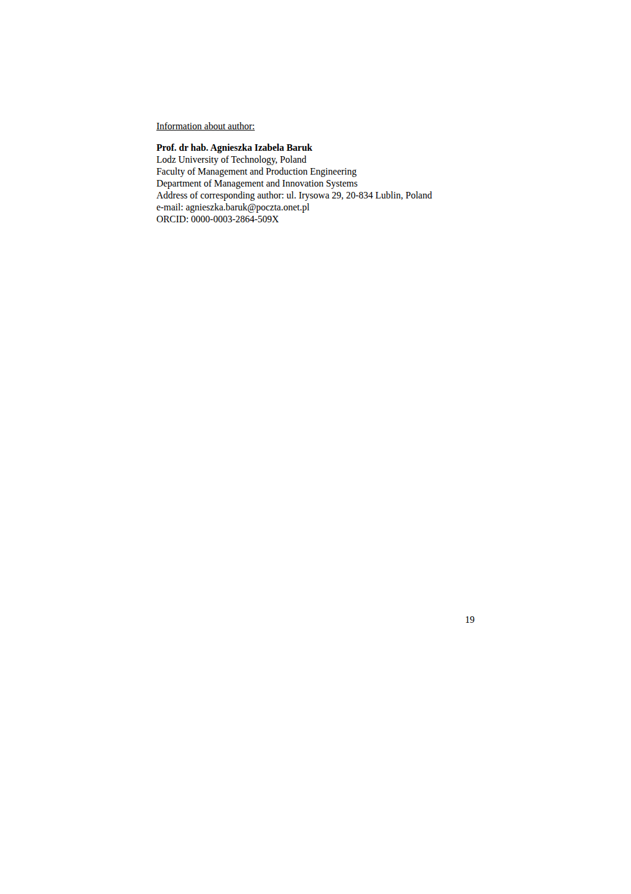Information about author:
Prof. dr hab. Agnieszka Izabela Baruk
Lodz University of Technology, Poland
Faculty of Management and Production Engineering
Department of Management and Innovation Systems
Address of corresponding author: ul. Irysowa 29, 20-834 Lublin, Poland
e-mail: agnieszka.baruk@poczta.onet.pl
ORCID: 0000-0003-2864-509X
19